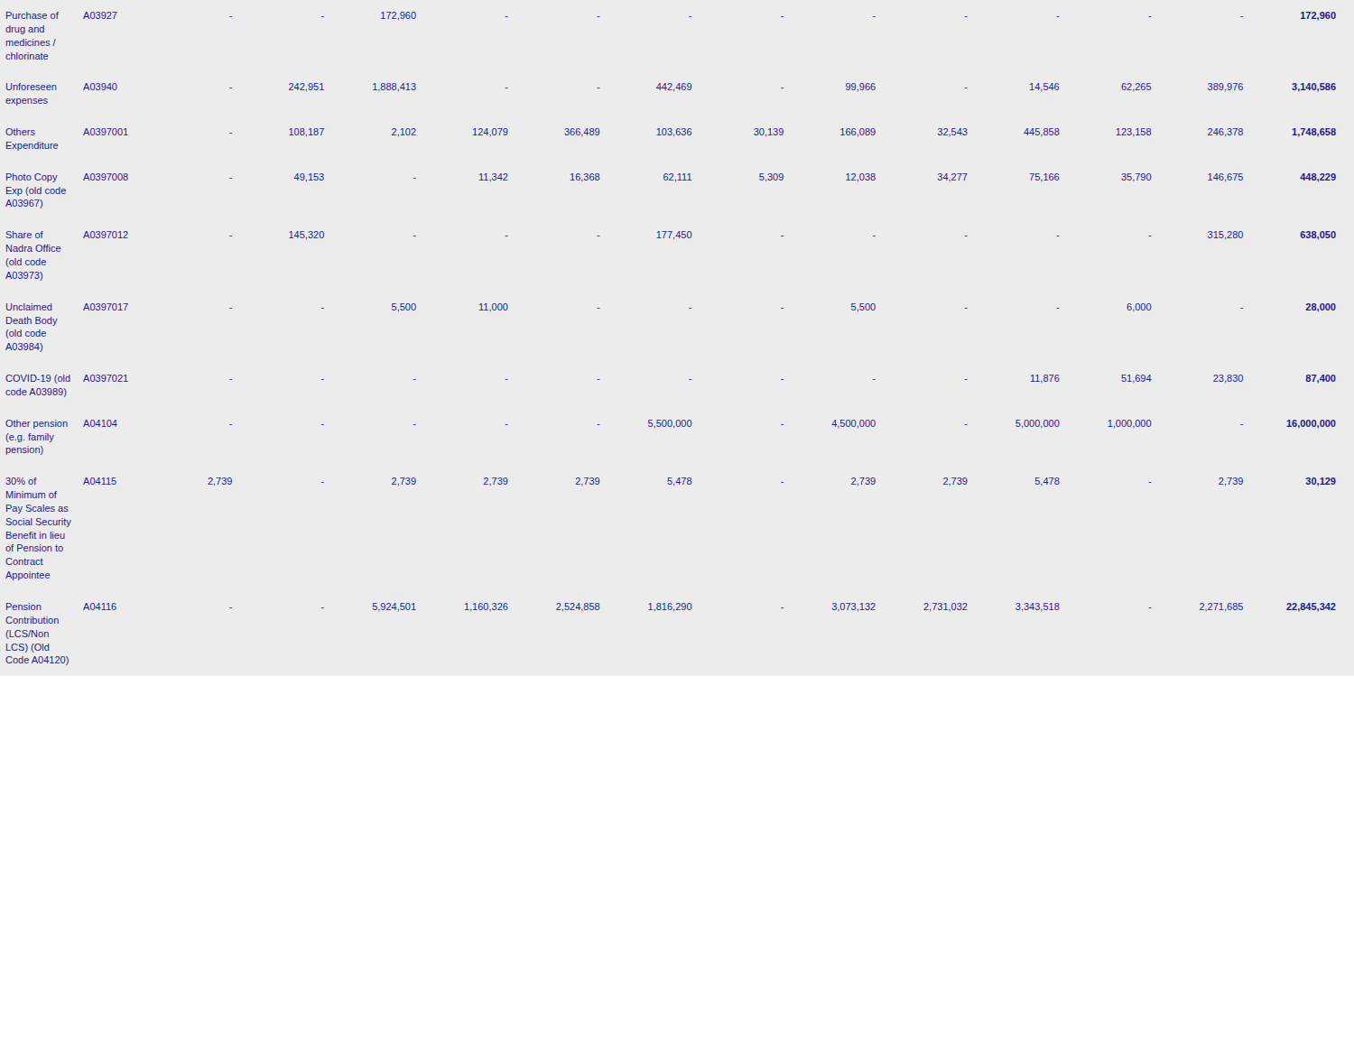| Purchase of drug and medicines / chlorinate | A03927 | - | - | 172,960 | - | - | - | - | - | - | - | - | - | 172,960 |
| Unforeseen expenses | A03940 | - | 242,951 | 1,888,413 | - | - | 442,469 | - | 99,966 | - | 14,546 | 62,265 | 389,976 | 3,140,586 |
| Others Expenditure | A0397001 | - | 108,187 | 2,102 | 124,079 | 366,489 | 103,636 | 30,139 | 166,089 | 32,543 | 445,858 | 123,158 | 246,378 | 1,748,658 |
| Photo Copy Exp (old code A03967) | A0397008 | - | 49,153 | - | 11,342 | 16,368 | 62,111 | 5,309 | 12,038 | 34,277 | 75,166 | 35,790 | 146,675 | 448,229 |
| Share of Nadra Office (old code A03973) | A0397012 | - | 145,320 | - | - | - | 177,450 | - | - | - | - | - | 315,280 | 638,050 |
| Unclaimed Death Body (old code A03984) | A0397017 | - | - | 5,500 | 11,000 | - | - | - | 5,500 | - | - | 6,000 | - | 28,000 |
| COVID-19 (old code A03989) | A0397021 | - | - | - | - | - | - | - | - | - | 11,876 | 51,694 | 23,830 | 87,400 |
| Other pension (e.g. family pension) | A04104 | - | - | - | - | - | 5,500,000 | - | 4,500,000 | - | 5,000,000 | 1,000,000 | - | 16,000,000 |
| 30% of Minimum of Pay Scales as Social Security Benefit in lieu of Pension to Contract Appointee | A04115 | 2,739 | - | 2,739 | 2,739 | 2,739 | 5,478 | - | 2,739 | 2,739 | 5,478 | - | 2,739 | 30,129 |
| Pension Contribution (LCS/Non LCS) (Old Code A04120) | A04116 | - | - | 5,924,501 | 1,160,326 | 2,524,858 | 1,816,290 | - | 3,073,132 | 2,731,032 | 3,343,518 | - | 2,271,685 | 22,845,342 |